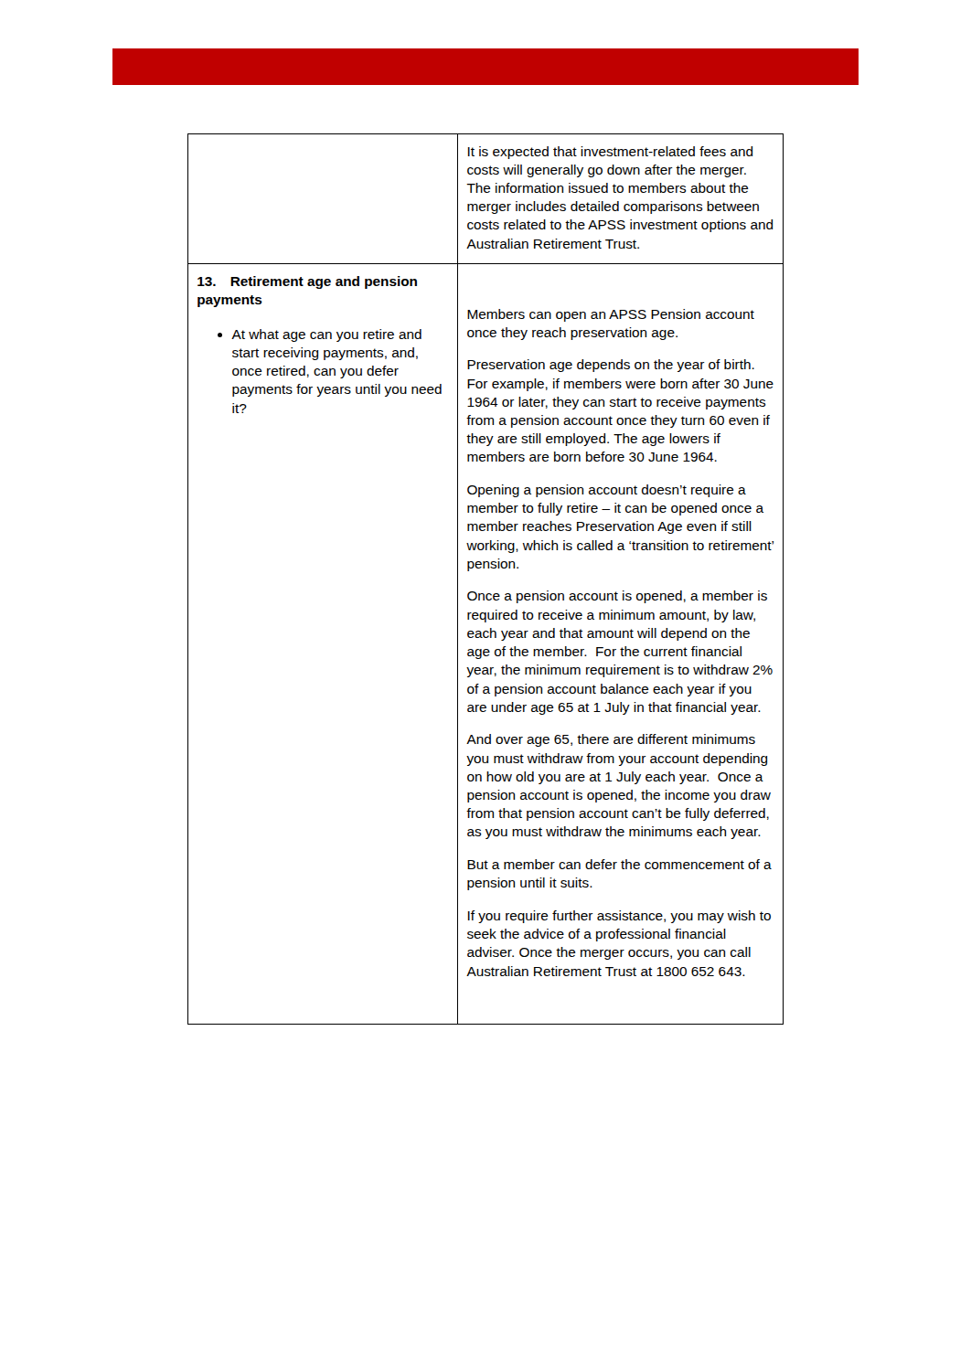| | It is expected that investment-related fees and costs will generally go down after the merger. The information issued to members about the merger includes detailed comparisons between costs related to the APSS investment options and Australian Retirement Trust. |
| 13. Retirement age and pension payments At what age can you retire and start receiving payments, and, once retired, can you defer payments for years until you need it? | Members can open an APSS Pension account once they reach preservation age. Preservation age depends on the year of birth. For example, if members were born after 30 June 1964 or later, they can start to receive payments from a pension account once they turn 60 even if they are still employed. The age lowers if members are born before 30 June 1964. Opening a pension account doesn’t require a member to fully retire – it can be opened once a member reaches Preservation Age even if still working, which is called a ‘transition to retirement’ pension. Once a pension account is opened, a member is required to receive a minimum amount, by law, each year and that amount will depend on the age of the member. For the current financial year, the minimum requirement is to withdraw 2% of a pension account balance each year if you are under age 65 at 1 July in that financial year. And over age 65, there are different minimums you must withdraw from your account depending on how old you are at 1 July each year. Once a pension account is opened, the income you draw from that pension account can’t be fully deferred, as you must withdraw the minimums each year. But a member can defer the commencement of a pension until it suits. If you require further assistance, you may wish to seek the advice of a professional financial adviser. Once the merger occurs, you can call Australian Retirement Trust at 1800 652 643. |